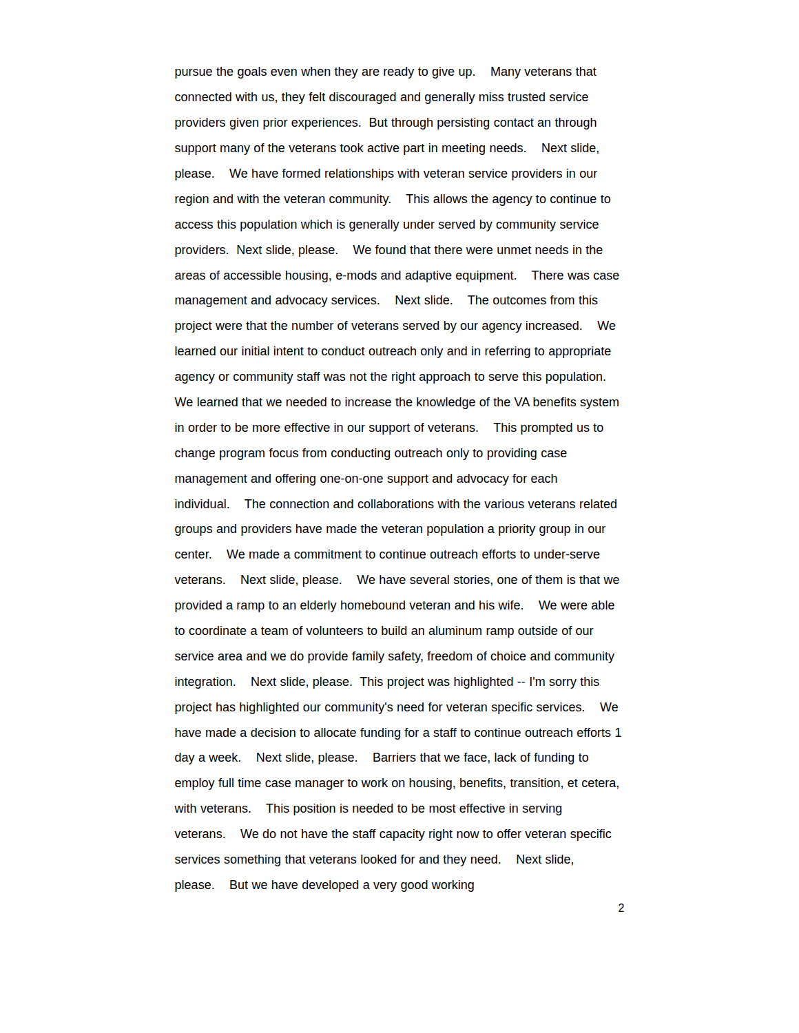pursue the goals even when they are ready to give up. Many veterans that connected with us, they felt discouraged and generally miss trusted service providers given prior experiences. But through persisting contact an through support many of the veterans took active part in meeting needs. Next slide, please. We have formed relationships with veteran service providers in our region and with the veteran community. This allows the agency to continue to access this population which is generally under served by community service providers. Next slide, please. We found that there were unmet needs in the areas of accessible housing, e-mods and adaptive equipment. There was case management and advocacy services. Next slide. The outcomes from this project were that the number of veterans served by our agency increased. We learned our initial intent to conduct outreach only and in referring to appropriate agency or community staff was not the right approach to serve this population. We learned that we needed to increase the knowledge of the VA benefits system in order to be more effective in our support of veterans. This prompted us to change program focus from conducting outreach only to providing case management and offering one-on-one support and advocacy for each individual. The connection and collaborations with the various veterans related groups and providers have made the veteran population a priority group in our center. We made a commitment to continue outreach efforts to under-serve veterans. Next slide, please. We have several stories, one of them is that we provided a ramp to an elderly homebound veteran and his wife. We were able to coordinate a team of volunteers to build an aluminum ramp outside of our service area and we do provide family safety, freedom of choice and community integration. Next slide, please. This project was highlighted -- I'm sorry this project has highlighted our community's need for veteran specific services. We have made a decision to allocate funding for a staff to continue outreach efforts 1 day a week. Next slide, please. Barriers that we face, lack of funding to employ full time case manager to work on housing, benefits, transition, et cetera, with veterans. This position is needed to be most effective in serving veterans. We do not have the staff capacity right now to offer veteran specific services something that veterans looked for and they need. Next slide, please. But we have developed a very good working
2